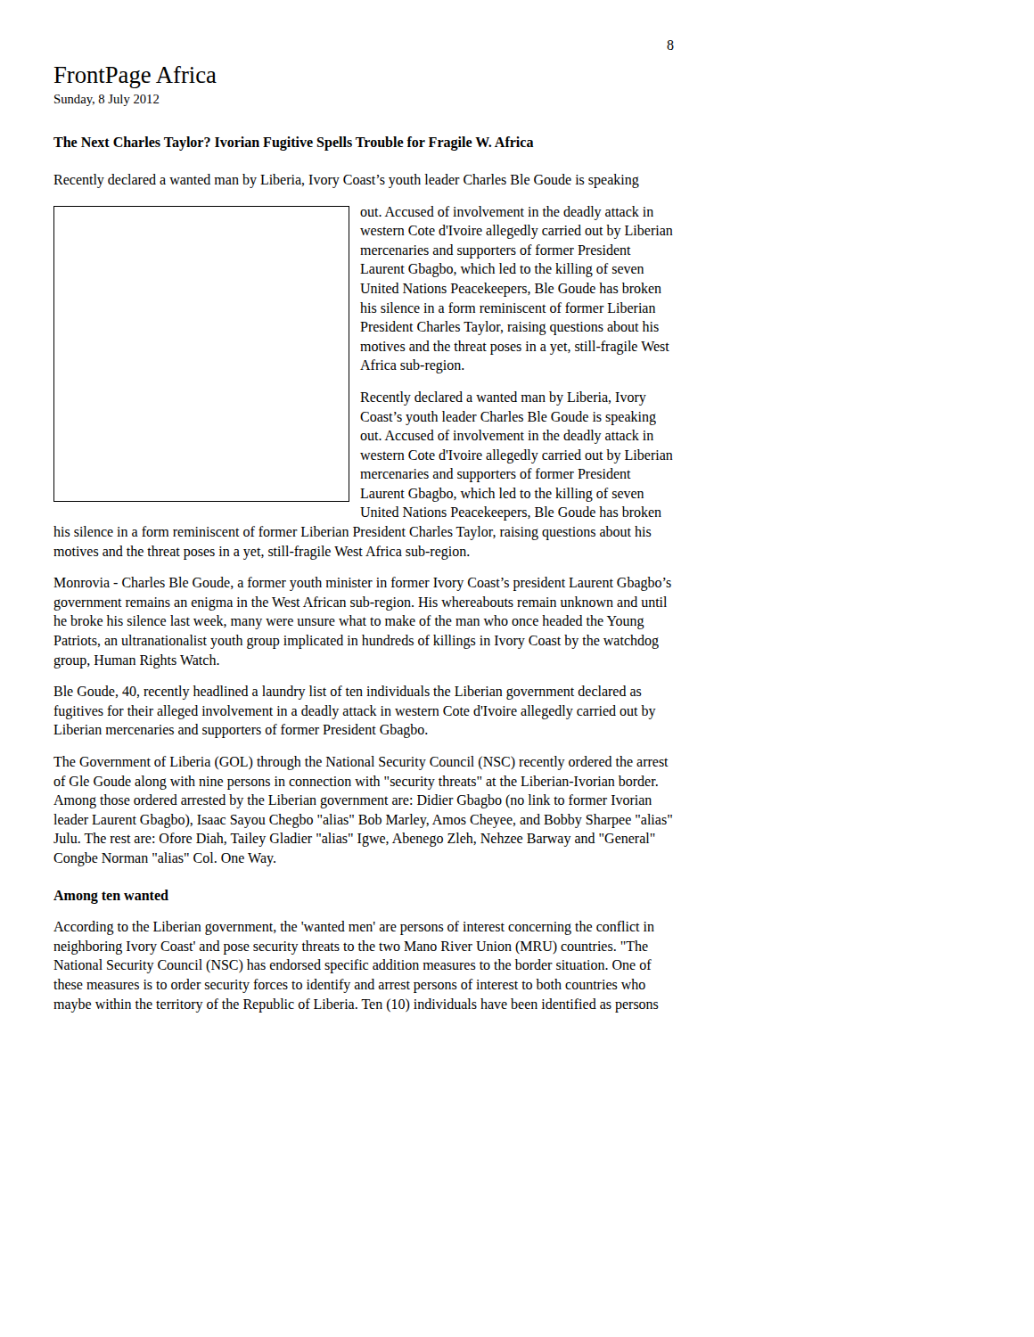8
FrontPage Africa
Sunday, 8 July 2012
The Next Charles Taylor? Ivorian Fugitive Spells Trouble for Fragile W. Africa
Recently declared a wanted man by Liberia, Ivory Coast’s youth leader Charles Ble Goude is speaking
out. Accused of involvement in the deadly attack in western Cote d'Ivoire allegedly carried out by Liberian mercenaries and supporters of former President Laurent Gbagbo, which led to the killing of seven United Nations Peacekeepers, Ble Goude has broken his silence in a form reminiscent of former Liberian President Charles Taylor, raising questions about his motives and the threat poses in a yet, still-fragile West Africa sub-region.
Recently declared a wanted man by Liberia, Ivory Coast’s youth leader Charles Ble Goude is speaking out. Accused of involvement in the deadly attack in western Cote d'Ivoire allegedly carried out by Liberian mercenaries and supporters of former President Laurent Gbagbo, which led to the killing of seven United Nations Peacekeepers, Ble Goude has broken his silence in a form reminiscent of former Liberian President Charles Taylor, raising questions about his motives and the threat poses in a yet, still-fragile West Africa sub-region.
Monrovia - Charles Ble Goude, a former youth minister in former Ivory Coast’s president Laurent Gbagbo’s government remains an enigma in the West African sub-region. His whereabouts remain unknown and until he broke his silence last week, many were unsure what to make of the man who once headed the Young Patriots, an ultranationalist youth group implicated in hundreds of killings in Ivory Coast by the watchdog group, Human Rights Watch.
Ble Goude, 40, recently headlined a laundry list of ten individuals the Liberian government declared as fugitives for their alleged involvement in a deadly attack in western Cote d'Ivoire allegedly carried out by Liberian mercenaries and supporters of former President Gbagbo.
The Government of Liberia (GOL) through the National Security Council (NSC) recently ordered the arrest of Gle Goude along with nine persons in connection with "security threats" at the Liberian-Ivorian border. Among those ordered arrested by the Liberian government are: Didier Gbagbo (no link to former Ivorian leader Laurent Gbagbo), Isaac Sayou Chegbo "alias" Bob Marley, Amos Cheyee, and Bobby Sharpee "alias" Julu. The rest are: Ofore Diah, Tailey Gladier "alias" Igwe, Abenego Zleh, Nehzee Barway and "General" Congbe Norman "alias" Col. One Way.
Among ten wanted
According to the Liberian government, the 'wanted men' are persons of interest concerning the conflict in neighboring Ivory Coast' and pose security threats to the two Mano River Union (MRU) countries. "The National Security Council (NSC) has endorsed specific addition measures to the border situation. One of these measures is to order security forces to identify and arrest persons of interest to both countries who maybe within the territory of the Republic of Liberia. Ten (10) individuals have been identified as persons